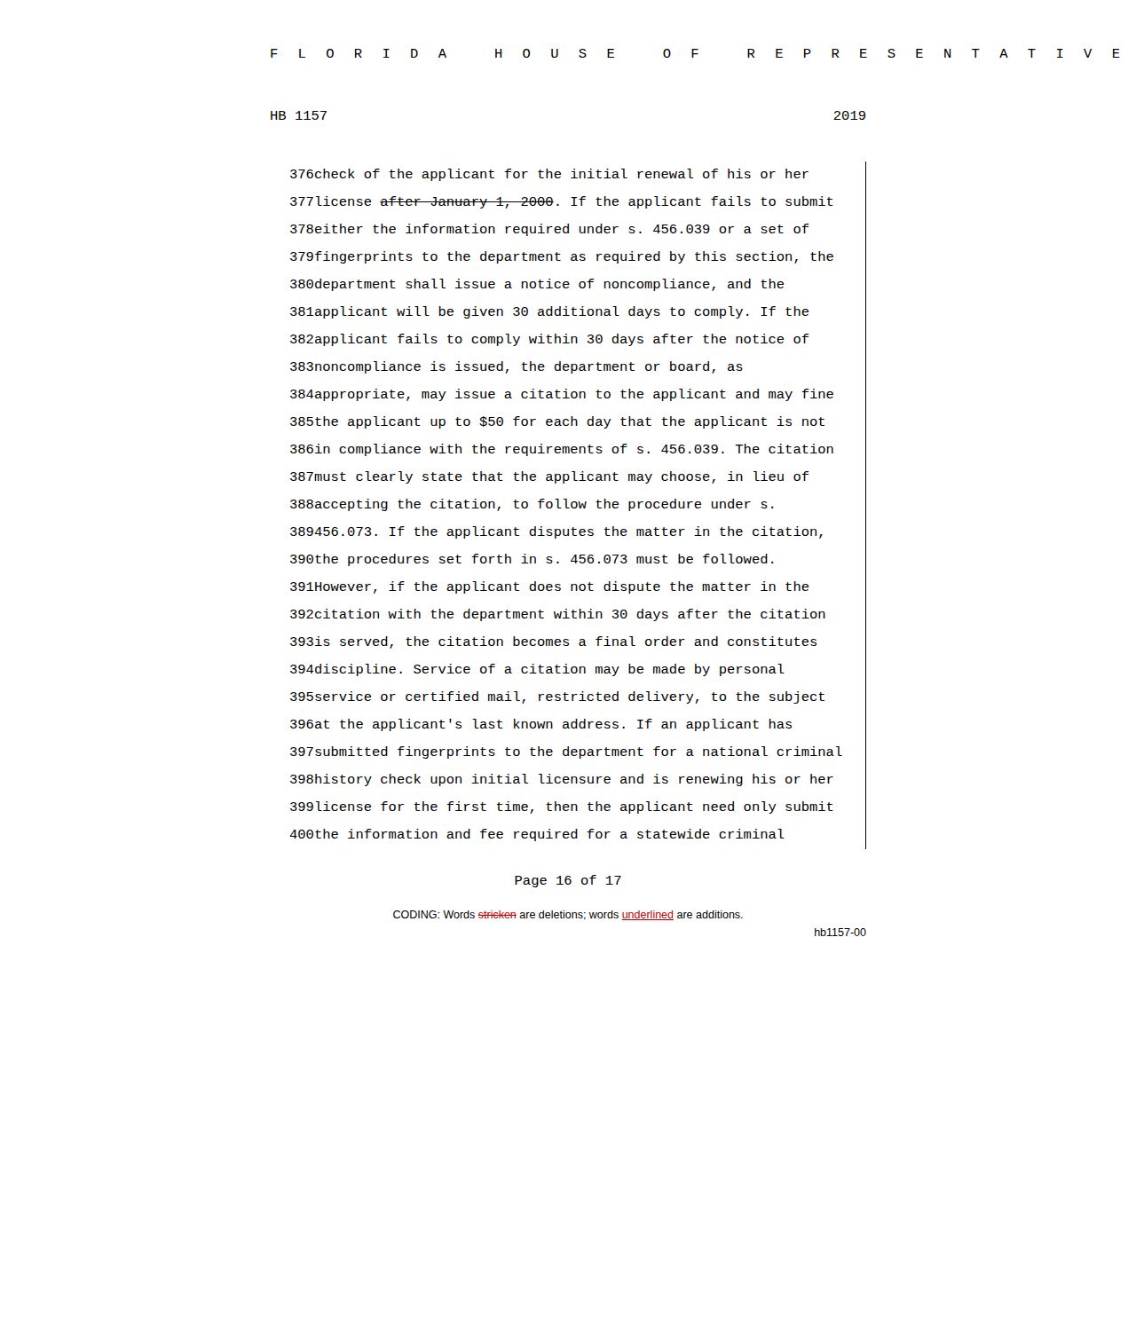F L O R I D A H O U S E O F R E P R E S E N T A T I V E S
HB 1157 2019
| 376 | check of the applicant for the initial renewal of his or her |
| 377 | license after January 1, 2000 . If the applicant fails to submit |
| 378 | either the information required under s. 456.039 or a set of |
| 379 | fingerprints to the department as required by this section, the |
| 380 | department shall issue a notice of noncompliance, and the |
| 381 | applicant will be given 30 additional days to comply. If the |
| 382 | applicant fails to comply within 30 days after the notice of |
| 383 | noncompliance is issued, the department or board, as |
| 384 | appropriate, may issue a citation to the applicant and may fine |
| 385 | the applicant up to $50 for each day that the applicant is not |
| 386 | in compliance with the requirements of s. 456.039. The citation |
| 387 | must clearly state that the applicant may choose, in lieu of |
| 388 | accepting the citation, to follow the procedure under s. |
| 389 | 456.073. If the applicant disputes the matter in the citation, |
| 390 | the procedures set forth in s. 456.073 must be followed. |
| 391 | However, if the applicant does not dispute the matter in the |
| 392 | citation with the department within 30 days after the citation |
| 393 | is served, the citation becomes a final order and constitutes |
| 394 | discipline. Service of a citation may be made by personal |
| 395 | service or certified mail, restricted delivery, to the subject |
| 396 | at the applicant's last known address. If an applicant has |
| 397 | submitted fingerprints to the department for a national criminal |
| 398 | history check upon initial licensure and is renewing his or her |
| 399 | license for the first time, then the applicant need only submit |
| 400 | the information and fee required for a statewide criminal |
Page 16 of 17
CODING: Words stricken are deletions; words underlined are additions.
hb1157-00